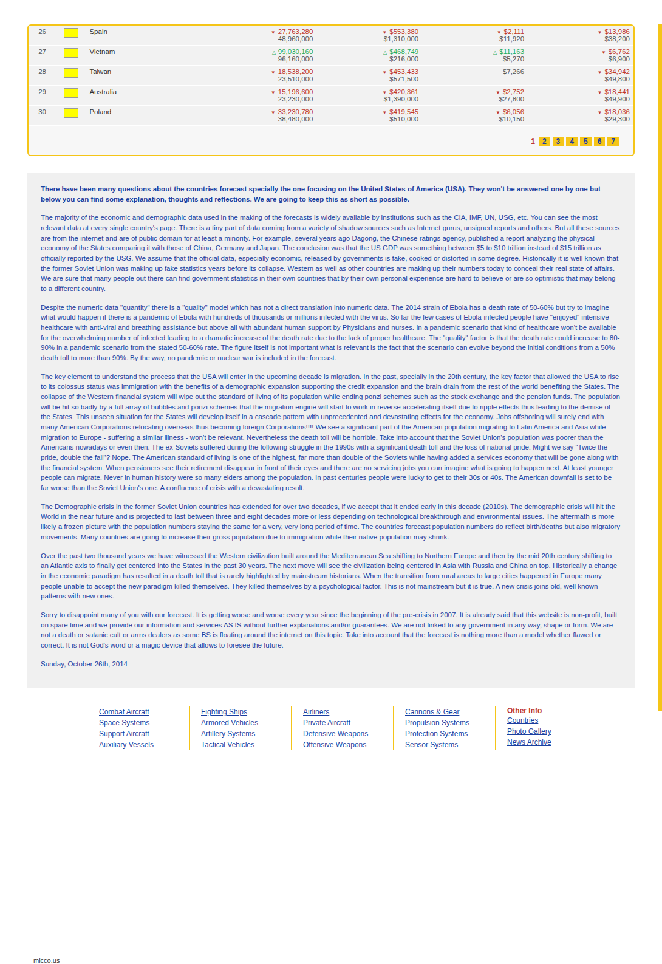| 26 | | Spain | 27,763,280 48,960,000 | $553,380 $1,310,000 | $2,111 $11,920 | $13,986 $38,200 |
| 27 | | Vietnam | 99,030,160 96,160,000 | $468,749 $216,000 | $11,163 $5,270 | $6,762 $6,900 |
| 28 | | Taiwan | 18,538,200 23,510,000 | $453,433 $571,500 | $7,266 - | $34,942 $49,800 |
| 29 | | Australia | 15,196,600 23,230,000 | $420,361 $1,390,000 | $2,752 $27,800 | $18,441 $49,900 |
| 30 | | Poland | 33,230,780 38,480,000 | $419,545 $510,000 | $6,056 $10,150 | $18,036 $29,300 |
1234567
There have been many questions about the countries forecast specially the one focusing on the United States of America (USA). They won't be answered one by one but below you can find some explanation, thoughts and reflections. We are going to keep this as short as possible.
The majority of the economic and demographic data used in the making of the forecasts is widely available by institutions such as the CIA, IMF, UN, USG, etc. You can see the most relevant data at every single country's page. There is a tiny part of data coming from a variety of shadow sources such as Internet gurus, unsigned reports and others. But all these sources are from the internet and are of public domain for at least a minority. For example, several years ago Dagong, the Chinese ratings agency, published a report analyzing the physical economy of the States comparing it with those of China, Germany and Japan. The conclusion was that the US GDP was something between $5 to $10 trillion instead of $15 trillion as officially reported by the USG. We assume that the official data, especially economic, released by governments is fake, cooked or distorted in some degree. Historically it is well known that the former Soviet Union was making up fake statistics years before its collapse. Western as well as other countries are making up their numbers today to conceal their real state of affairs. We are sure that many people out there can find government statistics in their own countries that by their own personal experience are hard to believe or are so optimistic that may belong to a different country.
Despite the numeric data "quantity" there is a "quality" model which has not a direct translation into numeric data. The 2014 strain of Ebola has a death rate of 50-60% but try to imagine what would happen if there is a pandemic of Ebola with hundreds of thousands or millions infected with the virus. So far the few cases of Ebola-infected people have "enjoyed" intensive healthcare with anti-viral and breathing assistance but above all with abundant human support by Physicians and nurses. In a pandemic scenario that kind of healthcare won't be available for the overwhelming number of infected leading to a dramatic increase of the death rate due to the lack of proper healthcare. The "quality" factor is that the death rate could increase to 80-90% in a pandemic scenario from the stated 50-60% rate. The figure itself is not important what is relevant is the fact that the scenario can evolve beyond the initial conditions from a 50% death toll to more than 90%. By the way, no pandemic or nuclear war is included in the forecast.
The key element to understand the process that the USA will enter in the upcoming decade is migration. In the past, specially in the 20th century, the key factor that allowed the USA to rise to its colossus status was immigration with the benefits of a demographic expansion supporting the credit expansion and the brain drain from the rest of the world benefiting the States. The collapse of the Western financial system will wipe out the standard of living of its population while ending ponzi schemes such as the stock exchange and the pension funds. The population will be hit so badly by a full array of bubbles and ponzi schemes that the migration engine will start to work in reverse accelerating itself due to ripple effects thus leading to the demise of the States. This unseen situation for the States will develop itself in a cascade pattern with unprecedented and devastating effects for the economy. Jobs offshoring will surely end with many American Corporations relocating overseas thus becoming foreign Corporations!!!! We see a significant part of the American population migrating to Latin America and Asia while migration to Europe - suffering a similar illness - won't be relevant. Nevertheless the death toll will be horrible. Take into account that the Soviet Union's population was poorer than the Americans nowadays or even then. The ex-Soviets suffered during the following struggle in the 1990s with a significant death toll and the loss of national pride. Might we say "Twice the pride, double the fall"? Nope. The American standard of living is one of the highest, far more than double of the Soviets while having added a services economy that will be gone along with the financial system. When pensioners see their retirement disappear in front of their eyes and there are no servicing jobs you can imagine what is going to happen next. At least younger people can migrate. Never in human history were so many elders among the population. In past centuries people were lucky to get to their 30s or 40s. The American downfall is set to be far worse than the Soviet Union's one. A confluence of crisis with a devastating result.
The Demographic crisis in the former Soviet Union countries has extended for over two decades, if we accept that it ended early in this decade (2010s). The demographic crisis will hit the World in the near future and is projected to last between three and eight decades more or less depending on technological breakthrough and environmental issues. The aftermath is more likely a frozen picture with the population numbers staying the same for a very, very long period of time. The countries forecast population numbers do reflect birth/deaths but also migratory movements. Many countries are going to increase their gross population due to immigration while their native population may shrink.
Over the past two thousand years we have witnessed the Western civilization built around the Mediterranean Sea shifting to Northern Europe and then by the mid 20th century shifting to an Atlantic axis to finally get centered into the States in the past 30 years. The next move will see the civilization being centered in Asia with Russia and China on top. Historically a change in the economic paradigm has resulted in a death toll that is rarely highlighted by mainstream historians. When the transition from rural areas to large cities happened in Europe many people unable to accept the new paradigm killed themselves. They killed themselves by a psychological factor. This is not mainstream but it is true. A new crisis joins old, well known patterns with new ones.
Sorry to disappoint many of you with our forecast. It is getting worse and worse every year since the beginning of the pre-crisis in 2007. It is already said that this website is non-profit, built on spare time and we provide our information and services AS IS without further explanations and/or guarantees. We are not linked to any government in any way, shape or form. We are not a death or satanic cult or arms dealers as some BS is floating around the internet on this topic. Take into account that the forecast is nothing more than a model whether flawed or correct. It is not God's word or a magic device that allows to foresee the future.
Sunday, October 26th, 2014
Combat Aircraft Space Systems Support Aircraft Auxiliary Vessels
Fighting Ships Armored Vehicles Artillery Systems Tactical Vehicles
Airliners Private Aircraft Defensive Weapons Offensive Weapons
Cannons & Gear Propulsion Systems Protection Systems Sensor Systems
Other Info Countries Photo Gallery News Archive
micco.us